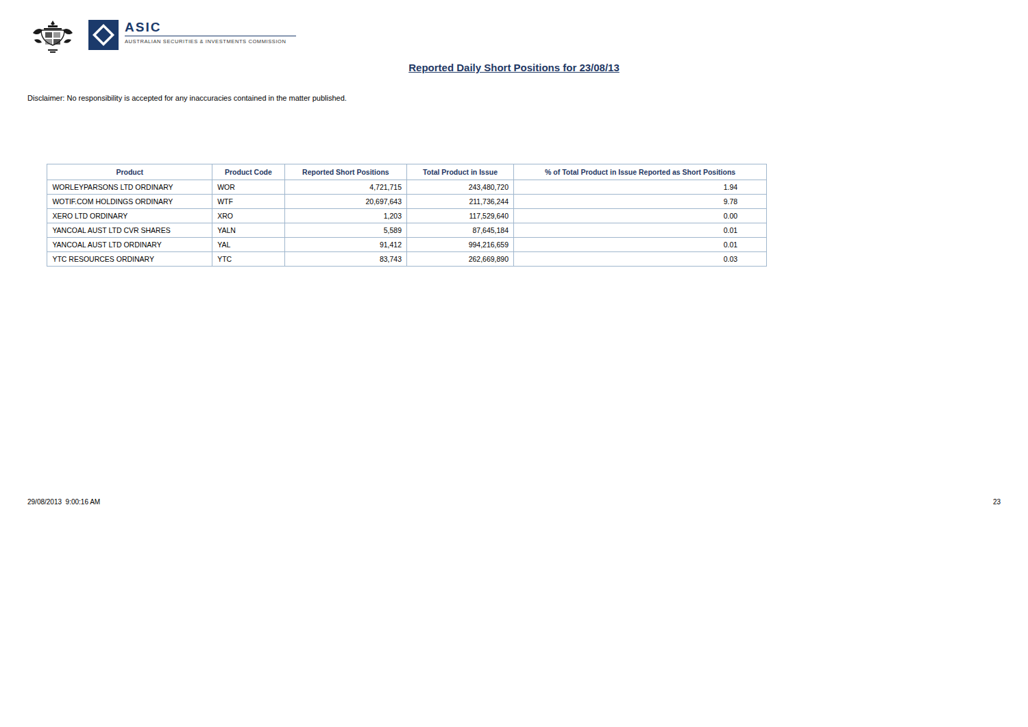ASIC
Australian Securities & Investments Commission
Reported Daily Short Positions for 23/08/13
Disclaimer: No responsibility is accepted for any inaccuracies contained in the matter published.
| Product | Product Code | Reported Short Positions | Total Product in Issue | % of Total Product in Issue Reported as Short Positions |
| --- | --- | --- | --- | --- |
| WORLEYPARSONS LTD ORDINARY | WOR | 4,721,715 | 243,480,720 | 1.94 |
| WOTIF.COM HOLDINGS ORDINARY | WTF | 20,697,643 | 211,736,244 | 9.78 |
| XERO LTD ORDINARY | XRO | 1,203 | 117,529,640 | 0.00 |
| YANCOAL AUST LTD CVR SHARES | YALN | 5,589 | 87,645,184 | 0.01 |
| YANCOAL AUST LTD ORDINARY | YAL | 91,412 | 994,216,659 | 0.01 |
| YTC RESOURCES ORDINARY | YTC | 83,743 | 262,669,890 | 0.03 |
29/08/2013 9:00:16 AM 23